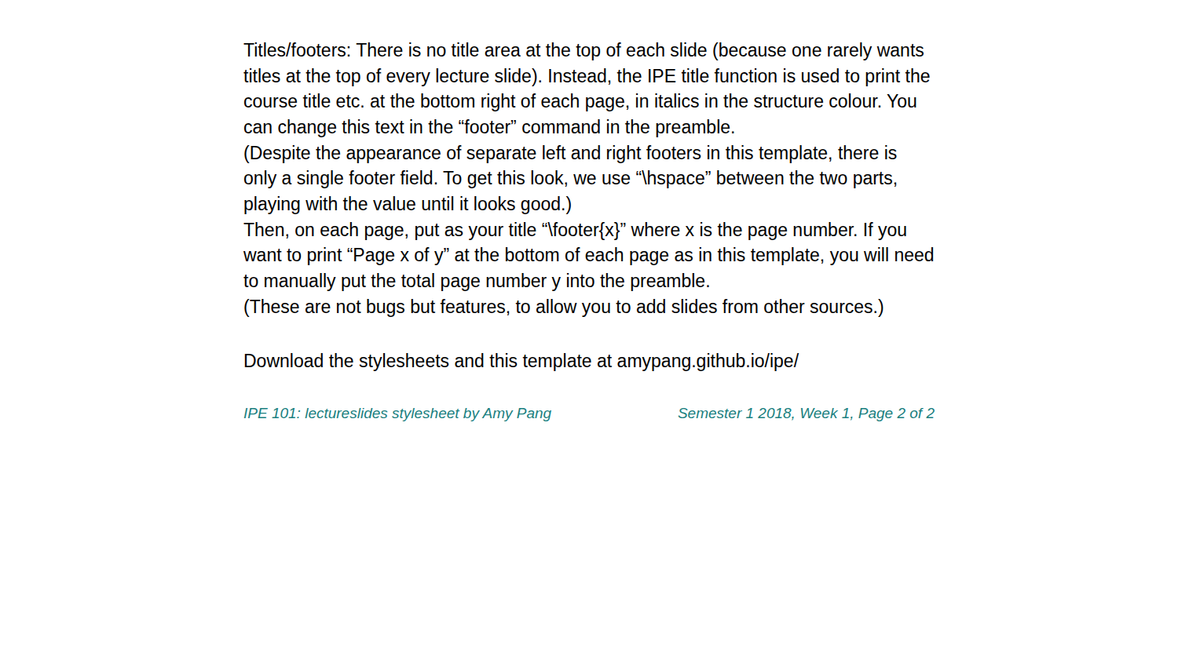Titles/footers: There is no title area at the top of each slide (because one rarely wants titles at the top of every lecture slide). Instead, the IPE title function is used to print the course title etc. at the bottom right of each page, in italics in the structure colour. You can change this text in the “footer” command in the preamble.
(Despite the appearance of separate left and right footers in this template, there is only a single footer field. To get this look, we use “\hspace” between the two parts, playing with the value until it looks good.)
Then, on each page, put as your title “\footer{x}” where x is the page number. If you want to print “Page x of y” at the bottom of each page as in this template, you will need to manually put the total page number y into the preamble.
(These are not bugs but features, to allow you to add slides from other sources.)
Download the stylesheets and this template at amypang.github.io/ipe/
IPE 101: lectureslides stylesheet by Amy Pang Semester 1 2018, Week 1, Page 2 of 2